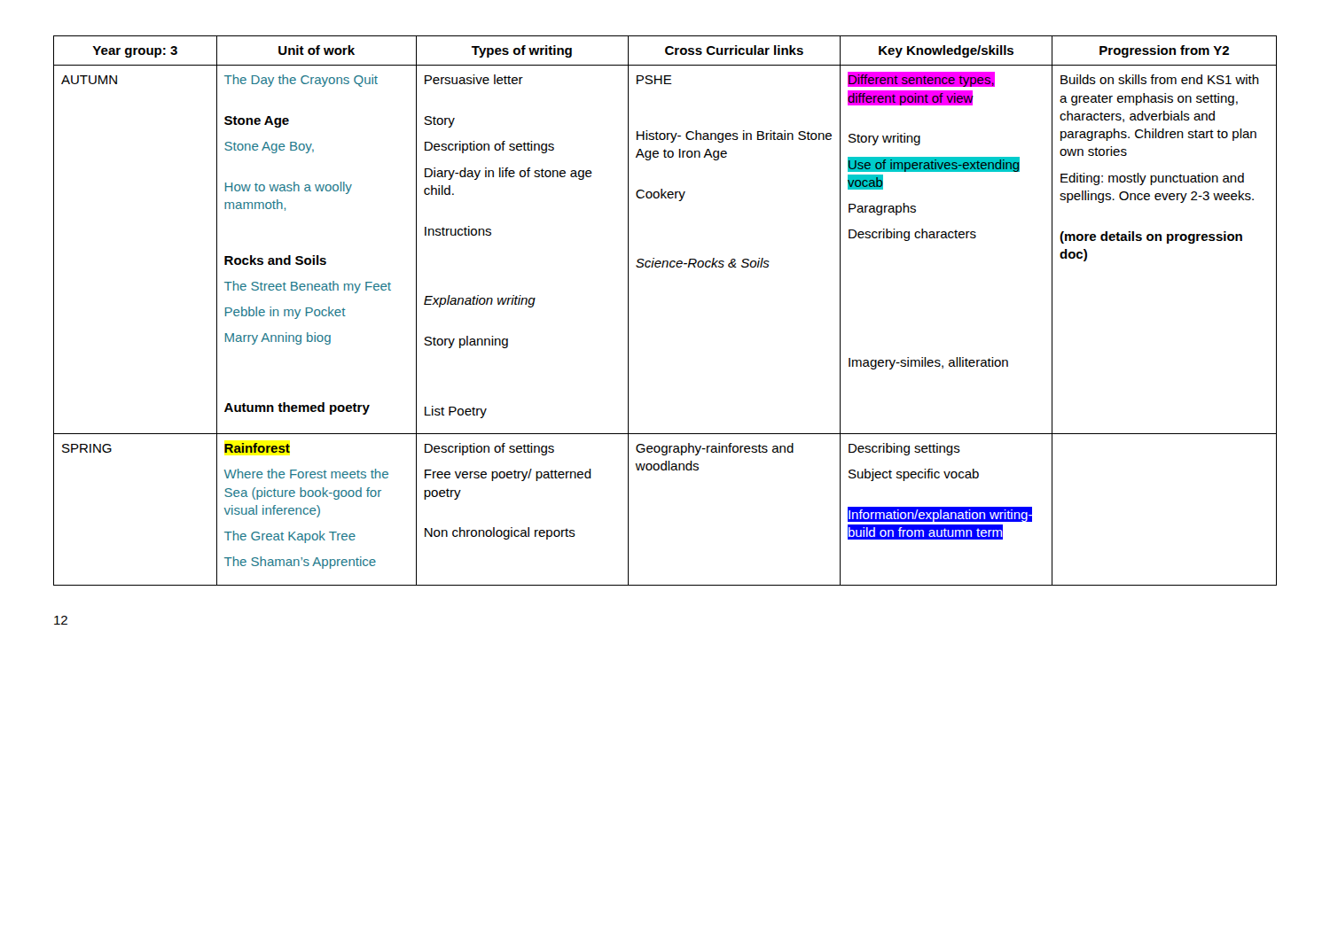| Year group: 3 | Unit of work | Types of writing | Cross Curricular links | Key Knowledge/skills | Progression from Y2 |
| --- | --- | --- | --- | --- | --- |
| AUTUMN | The Day the Crayons Quit Stone Age Stone Age Boy, How to wash a woolly mammoth, Rocks and Soils The Street Beneath my Feet Pebble in my Pocket Marry Anning biog Autumn themed poetry | Persuasive letter Story Description of settings Diary-day in life of stone age child. Instructions Explanation writing Story planning List Poetry | PSHE History- Changes in Britain Stone Age to Iron Age Cookery Science-Rocks & Soils | Different sentence types, different point of view Story writing Use of imperatives-extending vocab Paragraphs Describing characters Imagery-similes, alliteration | Builds on skills from end KS1 with a greater emphasis on setting, characters, adverbials and paragraphs. Children start to plan own stories Editing: mostly punctuation and spellings. Once every 2-3 weeks. (more details on progression doc) |
| SPRING | Rainforest Where the Forest meets the Sea (picture book-good for visual inference) The Great Kapok Tree The Shaman’s Apprentice | Description of settings Free verse poetry/ patterned poetry Non chronological reports | Geography-rainforests and woodlands | Describing settings Subject specific vocab Information/explanation writing-build on from autumn term | |
12